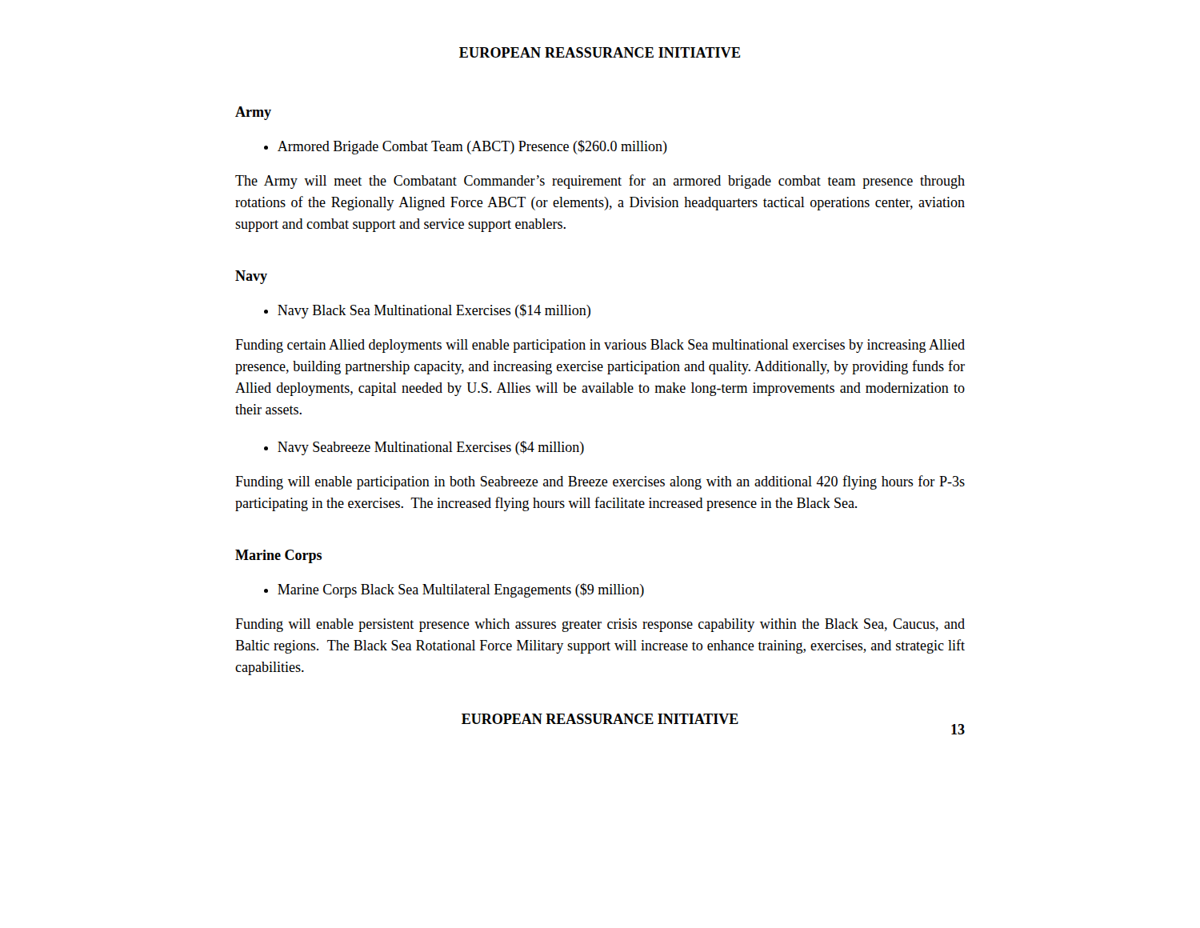EUROPEAN REASSURANCE INITIATIVE
Army
Armored Brigade Combat Team (ABCT) Presence ($260.0 million)
The Army will meet the Combatant Commander’s requirement for an armored brigade combat team presence through rotations of the Regionally Aligned Force ABCT (or elements), a Division headquarters tactical operations center, aviation support and combat support and service support enablers.
Navy
Navy Black Sea Multinational Exercises ($14 million)
Funding certain Allied deployments will enable participation in various Black Sea multinational exercises by increasing Allied presence, building partnership capacity, and increasing exercise participation and quality. Additionally, by providing funds for Allied deployments, capital needed by U.S. Allies will be available to make long-term improvements and modernization to their assets.
Navy Seabreeze Multinational Exercises ($4 million)
Funding will enable participation in both Seabreeze and Breeze exercises along with an additional 420 flying hours for P-3s participating in the exercises. The increased flying hours will facilitate increased presence in the Black Sea.
Marine Corps
Marine Corps Black Sea Multilateral Engagements ($9 million)
Funding will enable persistent presence which assures greater crisis response capability within the Black Sea, Caucus, and Baltic regions. The Black Sea Rotational Force Military support will increase to enhance training, exercises, and strategic lift capabilities.
EUROPEAN REASSURANCE INITIATIVE
13